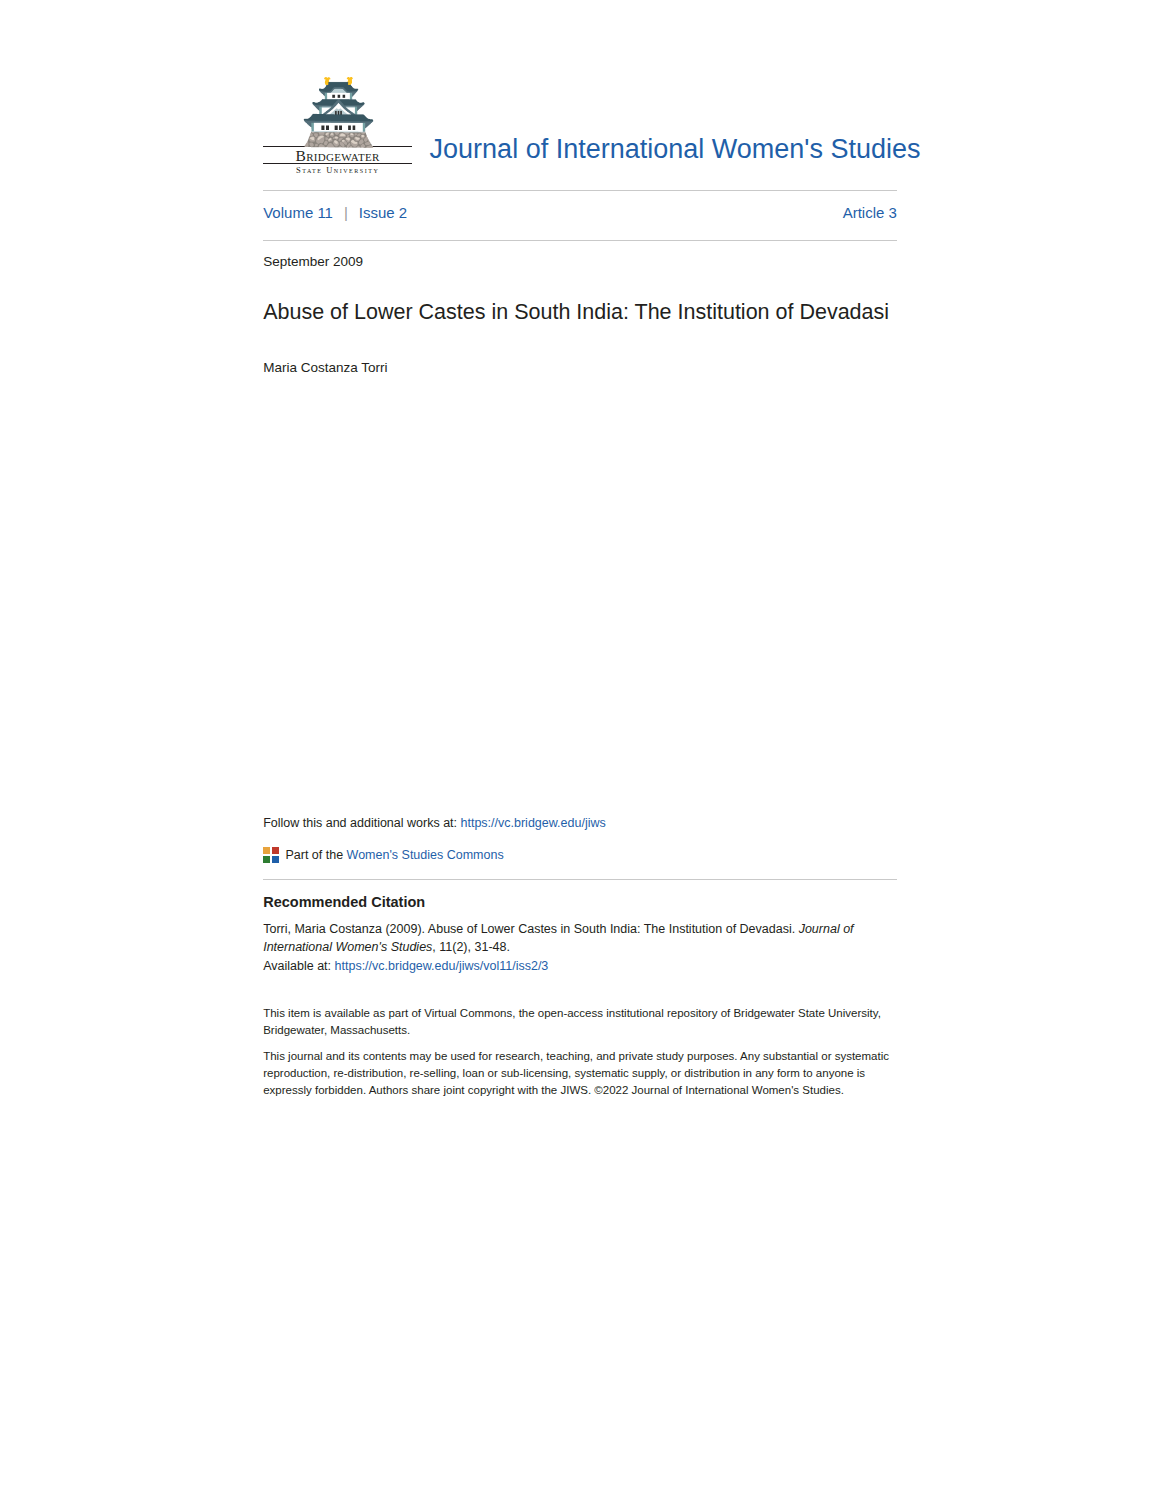🏯 Bridgewater State University
Journal of International Women's Studies
Volume 11 | Issue 2
Article 3
September 2009
Abuse of Lower Castes in South India: The Institution of Devadasi
Maria Costanza Torri
Follow this and additional works at: https://vc.bridgew.edu/jiws
Part of the Women's Studies Commons
Recommended Citation
Torri, Maria Costanza (2009). Abuse of Lower Castes in South India: The Institution of Devadasi. Journal of International Women's Studies, 11(2), 31-48.
Available at: https://vc.bridgew.edu/jiws/vol11/iss2/3
This item is available as part of Virtual Commons, the open-access institutional repository of Bridgewater State University, Bridgewater, Massachusetts.
This journal and its contents may be used for research, teaching, and private study purposes. Any substantial or systematic reproduction, re-distribution, re-selling, loan or sub-licensing, systematic supply, or distribution in any form to anyone is expressly forbidden. Authors share joint copyright with the JIWS. ©2022 Journal of International Women's Studies.